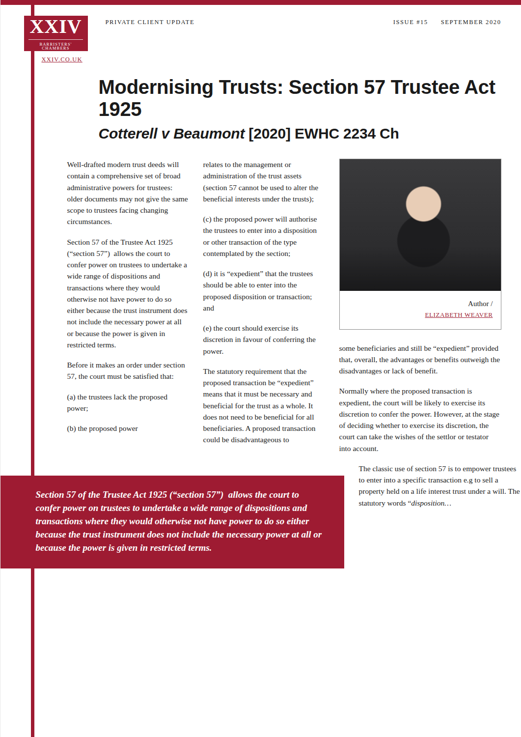XXIV Barristers' Chambers
Private Client Update
Issue #15 September 2020
xxiv.co.uk
Modernising Trusts: Section 57 Trustee Act 1925
Cotterell v Beaumont [2020] EWHC 2234 Ch
Well-drafted modern trust deeds will contain a comprehensive set of broad administrative powers for trustees: older documents may not give the same scope to trustees facing changing circumstances.
Section 57 of the Trustee Act 1925 (“section 57”) allows the court to confer power on trustees to undertake a wide range of dispositions and transactions where they would otherwise not have power to do so either because the trust instrument does not include the necessary power at all or because the power is given in restricted terms.
Before it makes an order under section 57, the court must be satisfied that:
(a) the trustees lack the proposed power;
(b) the proposed power
relates to the management or administration of the trust assets (section 57 cannot be used to alter the beneficial interests under the trusts);
(c) the proposed power will authorise the trustees to enter into a disposition or other transaction of the type contemplated by the section;
(d) it is “expedient” that the trustees should be able to enter into the proposed disposition or transaction; and
(e) the court should exercise its discretion in favour of conferring the power.
The statutory requirement that the proposed transaction be “expedient” means that it must be necessary and beneficial for the trust as a whole. It does not need to be beneficial for all beneficiaries. A proposed transaction could be disadvantageous to
Author / Elizabeth Weaver
some beneficiaries and still be “expedient” provided that, overall, the advantages or benefits outweigh the disadvantages or lack of benefit.
Normally where the proposed transaction is expedient, the court will be likely to exercise its discretion to confer the power. However, at the stage of deciding whether to exercise its discretion, the court can take the wishes of the settlor or testator into account.
Section 57 of the Trustee Act 1925 (“section 57”) allows the court to confer power on trustees to undertake a wide range of dispositions and transactions where they would otherwise not have power to do so either because the trust instrument does not include the necessary power at all or because the power is given in restricted terms.
The classic use of section 57 is to empower trustees to enter into a specific transaction e.g to sell a property held on a life interest trust under a will. The statutory words “disposition…